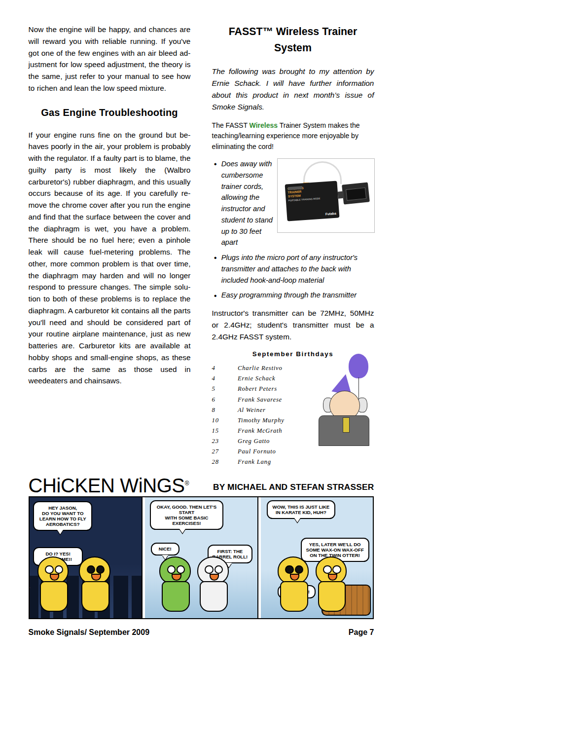Now the engine will be happy, and chances are will reward you with reliable running. If you've got one of the few engines with an air bleed adjustment for low speed adjustment, the theory is the same, just refer to your manual to see how to richen and lean the low speed mixture.
Gas Engine Troubleshooting
If your engine runs fine on the ground but behaves poorly in the air, your problem is probably with the regulator. If a faulty part is to blame, the guilty party is most likely the (Walbro carburetor's) rubber diaphragm, and this usually occurs because of its age. If you carefully remove the chrome cover after you run the engine and find that the surface between the cover and the diaphragm is wet, you have a problem. There should be no fuel here; even a pinhole leak will cause fuel-metering problems. The other, more common problem is that over time, the diaphragm may harden and will no longer respond to pressure changes. The simple solution to both of these problems is to replace the diaphragm. A carburetor kit contains all the parts you'll need and should be considered part of your routine airplane maintenance, just as new batteries are. Carburetor kits are available at hobby shops and small-engine shops, as these carbs are the same as those used in weedeaters and chainsaws.
FASST™ Wireless Trainer System
The following was brought to my attention by Ernie Schack. I will have further information about this product in next month’s issue of Smoke Signals.
The FASST Wireless Trainer System makes the teaching/learning experience more enjoyable by eliminating the cord!
WIRELESS
TRAINER
SYSTEM
PORTABLE TRAINING MODE
Futaba
Does away with cumbersome trainer cords, allowing the instructor and student to stand up to 30 feet apart
Plugs into the micro port of any instructor's transmitter and attaches to the back with included hook-and-loop material
Easy programming through the transmitter
Instructor's transmitter can be 72MHz, 50MHz or 2.4GHz; student's transmitter must be a 2.4GHz FASST system.
September Birthdays
| 4 | Charlie Restivo |
| 4 | Ernie Schack |
| 5 | Robert Peters |
| 6 | Frank Savarese |
| 8 | Al Weiner |
| 10 | Timothy Murphy |
| 15 | Frank McGrath |
| 23 | Greg Gatto |
| 27 | Paul Fornuto |
| 28 | Frank Lang |
CHiCKEN WiNGS®
BY MICHAEL AND STEFAN STRASSER
HEY JASON,
DO YOU WANT TO
LEARN HOW TO FLY
AEROBATICS?
DO I? YES!
AWESOME!!
www.chickenwingscomics.com
OKAY, GOOD. THEN LET'S START
WITH SOME BASIC EXERCISES!
NICE!
FIRST: THE
BARREL ROLL!
Michael and Stefan Strasser - 465
WOW, THIS IS JUST LIKE
IN KARATE KID, HUH?
YES, LATER WE'LL DO
SOME WAX-ON WAX-OFF
ON THE TWIN OTTER!
AWESOME!
© Michael and Stefan Strasser
Smoke Signals/ September 2009
Page 7